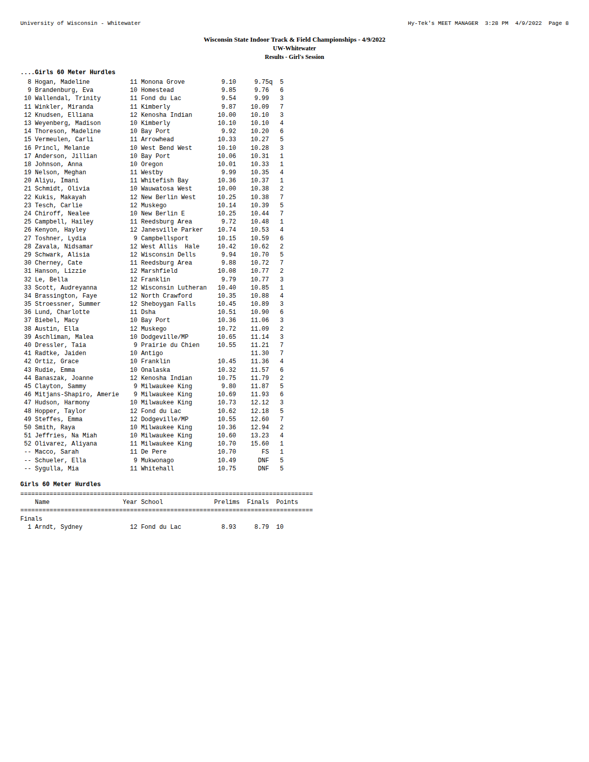University of Wisconsin - Whitewater Hy-Tek's MEET MANAGER 3:28 PM 4/9/2022 Page 8
Wisconsin State Indoor Track & Field Championships - 4/9/2022
UW-Whitewater
Results - Girl's Session
....Girls 60 Meter Hurdles
  8 Hogan, Madeline           11 Monona Grove          9.10     9.75q  5
  9 Brandenburg, Eva          10 Homestead             9.85     9.76   6
 10 Wallendal, Trinity        11 Fond du Lac           9.54     9.99   3
 11 Winkler, Miranda          11 Kimberly              9.87    10.09   7
 12 Knudsen, Elliana          12 Kenosha Indian       10.00    10.10   3
 13 Weyenberg, Madison        10 Kimberly             10.10    10.10   4
 14 Thoreson, Madeline        10 Bay Port              9.92    10.20   6
 15 Vermeulen, Carli          11 Arrowhead            10.33    10.27   5
 16 Princl, Melanie           10 West Bend West       10.10    10.28   3
 17 Anderson, Jillian         10 Bay Port             10.06    10.31   1
 18 Johnson, Anna             10 Oregon               10.01    10.33   1
 19 Nelson, Meghan            11 Westby                9.99    10.35   4
 20 Aliyu, Imani              11 Whitefish Bay        10.36    10.37   1
 21 Schmidt, Olivia           10 Wauwatosa West       10.00    10.38   2
 22 Kukis, Makayah            12 New Berlin West      10.25    10.38   7
 23 Tesch, Carlie             12 Muskego              10.14    10.39   5
 24 Chiroff, Nealee           10 New Berlin E         10.25    10.44   7
 25 Campbell, Hailey          11 Reedsburg Area        9.72    10.48   1
 26 Kenyon, Hayley            12 Janesville Parker    10.74    10.53   4
 27 Toshner, Lydia             9 Campbellsport        10.15    10.59   6
 28 Zavala, Nidsamar          12 West Allis  Hale     10.42    10.62   2
 29 Schwark, Alisia           12 Wisconsin Dells       9.94    10.70   5
 30 Cherney, Cate             11 Reedsburg Area        9.88    10.72   7
 31 Hanson, Lizzie            12 Marshfield           10.08    10.77   2
 32 Le, Bella                 12 Franklin              9.79    10.77   3
 33 Scott, Audreyanna         12 Wisconsin Lutheran   10.40    10.85   1
 34 Brassington, Faye         12 North Crawford       10.35    10.88   4
 35 Stroessner, Summer        12 Sheboygan Falls      10.45    10.89   3
 36 Lund, Charlotte           11 Dsha                 10.51    10.90   6
 37 Biebel, Macy              10 Bay Port             10.36    11.06   3
 38 Austin, Ella              12 Muskego              10.72    11.09   2
 39 Aschliman, Malea          10 Dodgeville/MP        10.65    11.14   3
 40 Dressler, Taia             9 Prairie du Chien     10.55    11.21   7
 41 Radtke, Jaiden            10 Antigo                        11.30   7
 42 Ortiz, Grace              10 Franklin             10.45    11.36   4
 43 Rudie, Emma               10 Onalaska             10.32    11.57   6
 44 Banaszak, Joanne          12 Kenosha Indian       10.75    11.79   2
 45 Clayton, Sammy             9 Milwaukee King        9.80    11.87   5
 46 Mitjans-Shapiro, Amerie    9 Milwaukee King       10.69    11.93   6
 47 Hudson, Harmony           10 Milwaukee King       10.73    12.12   3
 48 Hopper, Taylor            12 Fond du Lac          10.62    12.18   5
 49 Steffes, Emma             12 Dodgeville/MP        10.55    12.60   7
 50 Smith, Raya               10 Milwaukee King       10.36    12.94   2
 51 Jeffries, Na Miah         10 Milwaukee King       10.60    13.23   4
 52 Olivarez, Aliyana         11 Milwaukee King       10.70    15.60   1
 -- Macco, Sarah              11 De Pere              10.70       FS   1
 -- Schueler, Ella             9 Mukwonago            10.49      DNF   5
 -- Sygulla, Mia              11 Whitehall            10.75      DNF   5
Girls 60 Meter Hurdles
================================================================================
    Name                    Year School              Prelims  Finals  Points
================================================================================
Finals
  1 Arndt, Sydney             12 Fond du Lac           8.93     8.79  10